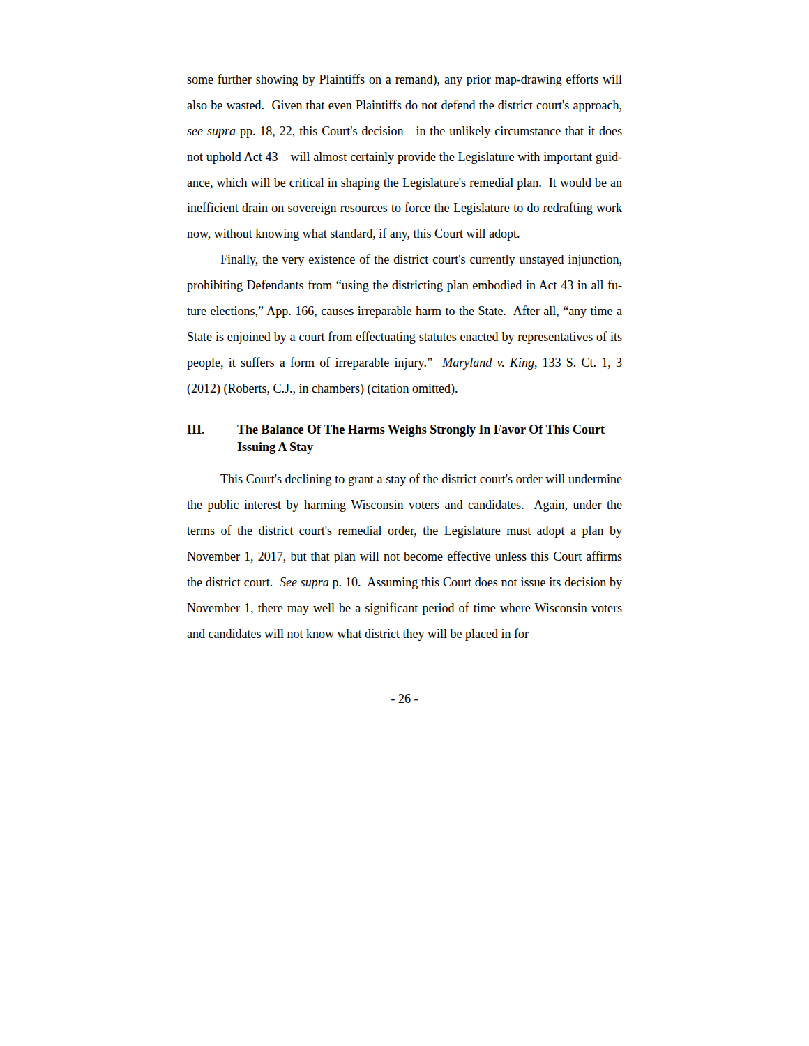some further showing by Plaintiffs on a remand), any prior map-drawing efforts will also be wasted. Given that even Plaintiffs do not defend the district court's approach, see supra pp. 18, 22, this Court's decision—in the unlikely circumstance that it does not uphold Act 43—will almost certainly provide the Legislature with important guidance, which will be critical in shaping the Legislature's remedial plan. It would be an inefficient drain on sovereign resources to force the Legislature to do redrafting work now, without knowing what standard, if any, this Court will adopt.
Finally, the very existence of the district court's currently unstayed injunction, prohibiting Defendants from “using the districting plan embodied in Act 43 in all future elections,” App. 166, causes irreparable harm to the State. After all, “any time a State is enjoined by a court from effectuating statutes enacted by representatives of its people, it suffers a form of irreparable injury.” Maryland v. King, 133 S. Ct. 1, 3 (2012) (Roberts, C.J., in chambers) (citation omitted).
III. The Balance Of The Harms Weighs Strongly In Favor Of This Court Issuing A Stay
This Court's declining to grant a stay of the district court's order will undermine the public interest by harming Wisconsin voters and candidates. Again, under the terms of the district court's remedial order, the Legislature must adopt a plan by November 1, 2017, but that plan will not become effective unless this Court affirms the district court. See supra p. 10. Assuming this Court does not issue its decision by November 1, there may well be a significant period of time where Wisconsin voters and candidates will not know what district they will be placed in for
- 26 -